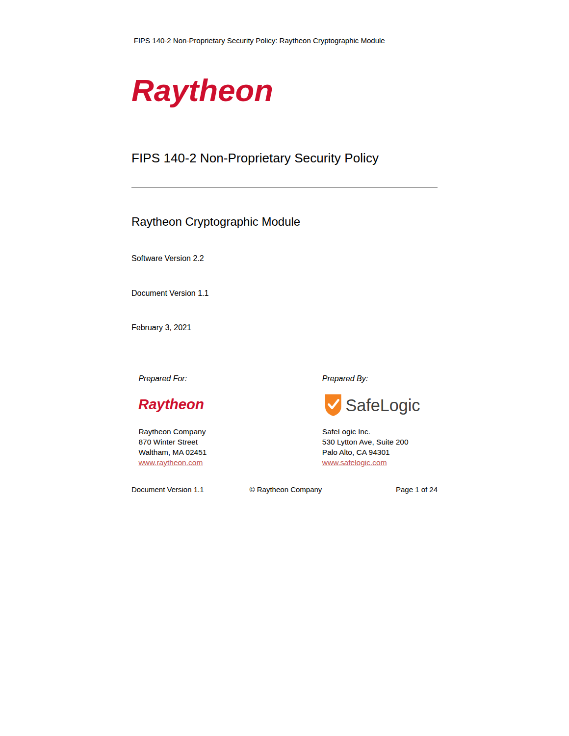FIPS 140-2 Non-Proprietary Security Policy: Raytheon Cryptographic Module
FIPS 140-2 Non-Proprietary Security Policy
Raytheon Cryptographic Module
Software Version 2.2
Document Version 1.1
February 3, 2021
Prepared For:
Raytheon Company
870 Winter Street
Waltham, MA 02451
www.raytheon.com
Prepared By:
SafeLogic Inc.
530 Lytton Ave, Suite 200
Palo Alto, CA 94301
www.safelogic.com
Document Version 1.1 © Raytheon Company Page 1 of 24